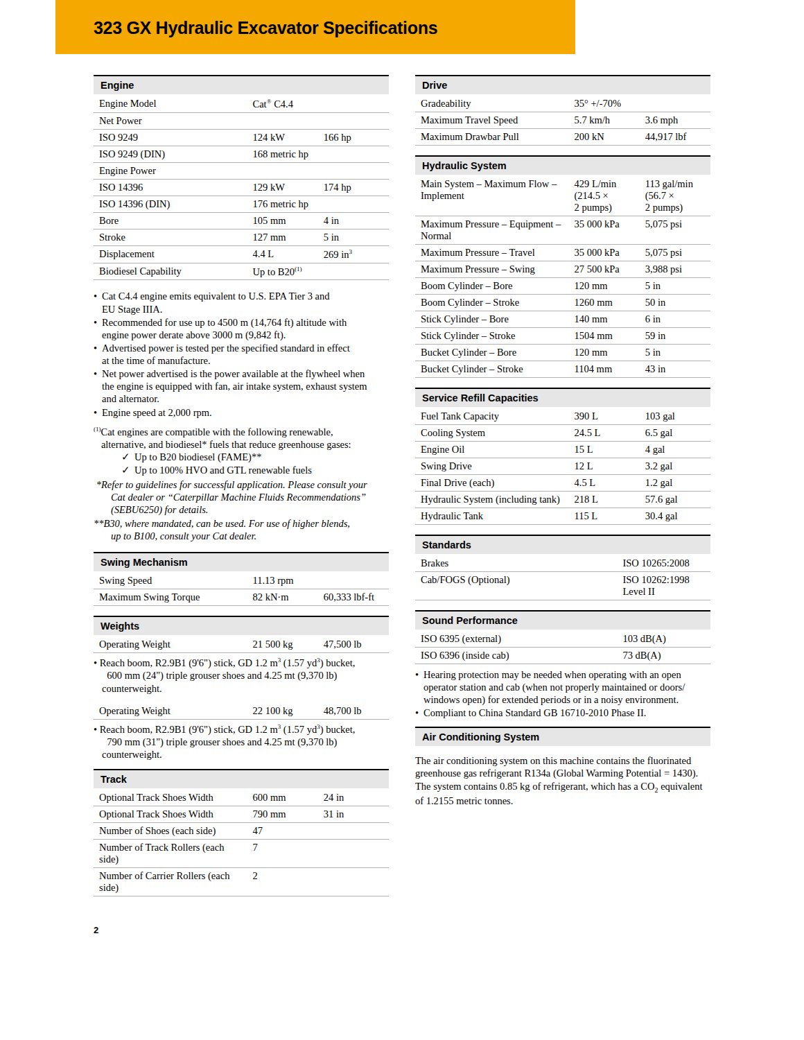323 GX Hydraulic Excavator Specifications
Engine
| Engine Model | Cat ® C4.4 |
| Net Power | | |
| ISO 9249 | 124 kW | 166 hp |
| ISO 9249 (DIN) | 168 metric hp |
| Engine Power | | |
| ISO 14396 | 129 kW | 174 hp |
| ISO 14396 (DIN) | 176 metric hp |
| Bore | 105 mm | 4 in |
| Stroke | 127 mm | 5 in |
| Displacement | 4.4 L | 269 in 3 |
| Biodiesel Capability | Up to B20 (1) |
Cat C4.4 engine emits equivalent to U.S. EPA Tier 3 and
EU Stage IIIA.
Recommended for use up to 4500 m (14,764 ft) altitude with
engine power derate above 3000 m (9,842 ft).
Advertised power is tested per the specified standard in effect
at the time of manufacture.
Net power advertised is the power available at the flywheel when
the engine is equipped with fan, air intake system, exhaust system
and alternator.
Engine speed at 2,000 rpm.
(1)Cat engines are compatible with the following renewable,
alternative, and biodiesel* fuels that reduce greenhouse gases:
Up to B20 biodiesel (FAME)**
Up to 100% HVO and GTL renewable fuels
*Refer to guidelines for successful application. Please consult your
Cat dealer or “Caterpillar Machine Fluids Recommendations”
(SEBU6250) for details.
**B30, where mandated, can be used. For use of higher blends,
up to B100, consult your Cat dealer.
Swing Mechanism
| Swing Speed | 11.13 rpm |
| Maximum Swing Torque | 82 kN·m | 60,333 lbf-ft |
Weights
| Operating Weight | 21 500 kg | 47,500 lb |
Reach boom, R2.9B1 (9'6") stick, GD 1.2 m3 (1.57 yd3) bucket,
600 mm (24") triple grouser shoes and 4.25 mt (9,370 lb) counterweight.
| Operating Weight | 22 100 kg | 48,700 lb |
Reach boom, R2.9B1 (9'6") stick, GD 1.2 m3 (1.57 yd3) bucket,
790 mm (31") triple grouser shoes and 4.25 mt (9,370 lb) counterweight.
Track
| Optional Track Shoes Width | 600 mm | 24 in |
| Optional Track Shoes Width | 790 mm | 31 in |
| Number of Shoes (each side) | 47 |
| Number of Track Rollers (each side) | 7 |
| Number of Carrier Rollers (each side) | 2 |
Drive
| Gradeability | 35° +/-70% |
| Maximum Travel Speed | 5.7 km/h | 3.6 mph |
| Maximum Drawbar Pull | 200 kN | 44,917 lbf |
Hydraulic System
| Main System – Maximum Flow – Implement | 429 L/min (214.5 × 2 pumps) | 113 gal/min (56.7 × 2 pumps) |
| Maximum Pressure – Equipment – Normal | 35 000 kPa | 5,075 psi |
| Maximum Pressure – Travel | 35 000 kPa | 5,075 psi |
| Maximum Pressure – Swing | 27 500 kPa | 3,988 psi |
| Boom Cylinder – Bore | 120 mm | 5 in |
| Boom Cylinder – Stroke | 1260 mm | 50 in |
| Stick Cylinder – Bore | 140 mm | 6 in |
| Stick Cylinder – Stroke | 1504 mm | 59 in |
| Bucket Cylinder – Bore | 120 mm | 5 in |
| Bucket Cylinder – Stroke | 1104 mm | 43 in |
Service Refill Capacities
| Fuel Tank Capacity | 390 L | 103 gal |
| Cooling System | 24.5 L | 6.5 gal |
| Engine Oil | 15 L | 4 gal |
| Swing Drive | 12 L | 3.2 gal |
| Final Drive (each) | 4.5 L | 1.2 gal |
| Hydraulic System (including tank) | 218 L | 57.6 gal |
| Hydraulic Tank | 115 L | 30.4 gal |
Standards
| Brakes | ISO 10265:2008 |
| Cab/FOGS (Optional) | ISO 10262:1998 Level II |
Sound Performance
| ISO 6395 (external) | 103 dB(A) |
| ISO 6396 (inside cab) | 73 dB(A) |
Hearing protection may be needed when operating with an open
operator station and cab (when not properly maintained or doors/
windows open) for extended periods or in a noisy environment.
Compliant to China Standard GB 16710-2010 Phase II.
Air Conditioning System
The air conditioning system on this machine contains the fluorinated greenhouse gas refrigerant R134a (Global Warming Potential = 1430). The system contains 0.85 kg of refrigerant, which has a CO2 equivalent of 1.2155 metric tonnes.
2